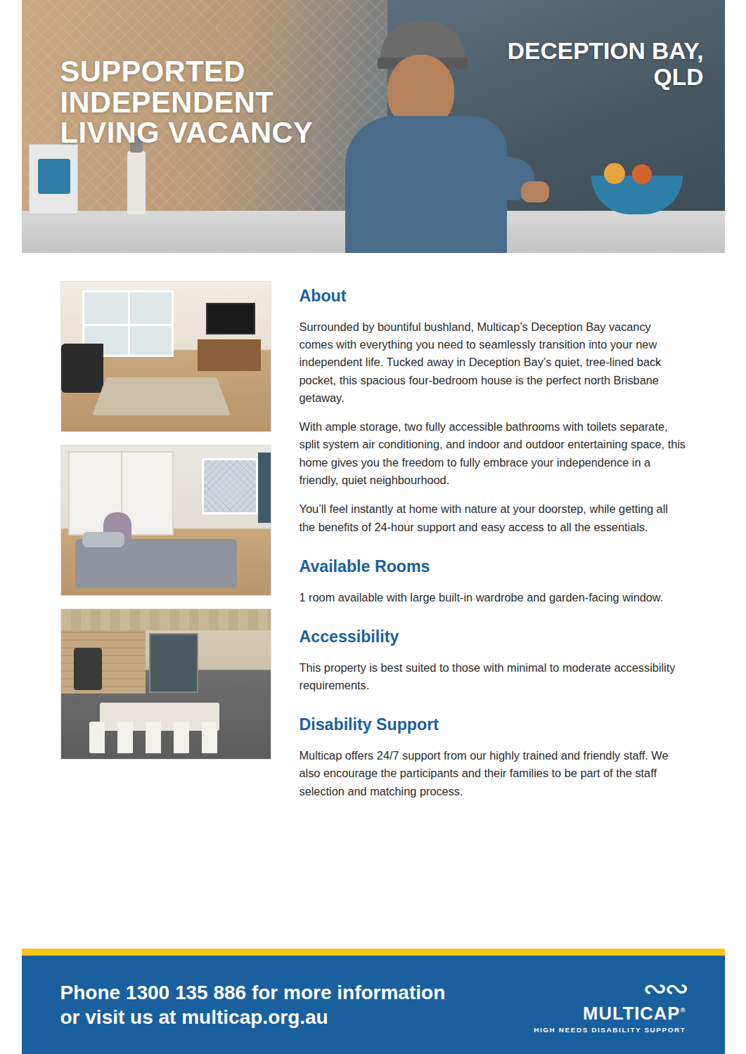Supported
Independent
Living Vacancy
Deception Bay,
QLD
About
Surrounded by bountiful bushland, Multicap’s Deception Bay vacancy comes with everything you need to seamlessly transition into your new independent life. Tucked away in Deception Bay’s quiet, tree-lined back pocket, this spacious four-bedroom house is the perfect north Brisbane getaway.
With ample storage, two fully accessible bathrooms with toilets separate, split system air conditioning, and indoor and outdoor entertaining space, this home gives you the freedom to fully embrace your independence in a friendly, quiet neighbourhood.
You’ll feel instantly at home with nature at your doorstep, while getting all the benefits of 24-hour support and easy access to all the essentials.
Available Rooms
1 room available with large built-in wardrobe and garden-facing window.
Accessibility
This property is best suited to those with minimal to moderate accessibility requirements.
Disability Support
Multicap offers 24/7 support from our highly trained and friendly staff. We also encourage the participants and their families to be part of the staff selection and matching process.
Phone 1300 135 886 for more information
or visit us at multicap.org.au
∾∾
MULTICAP®
HIGH NEEDS DISABILITY SUPPORT